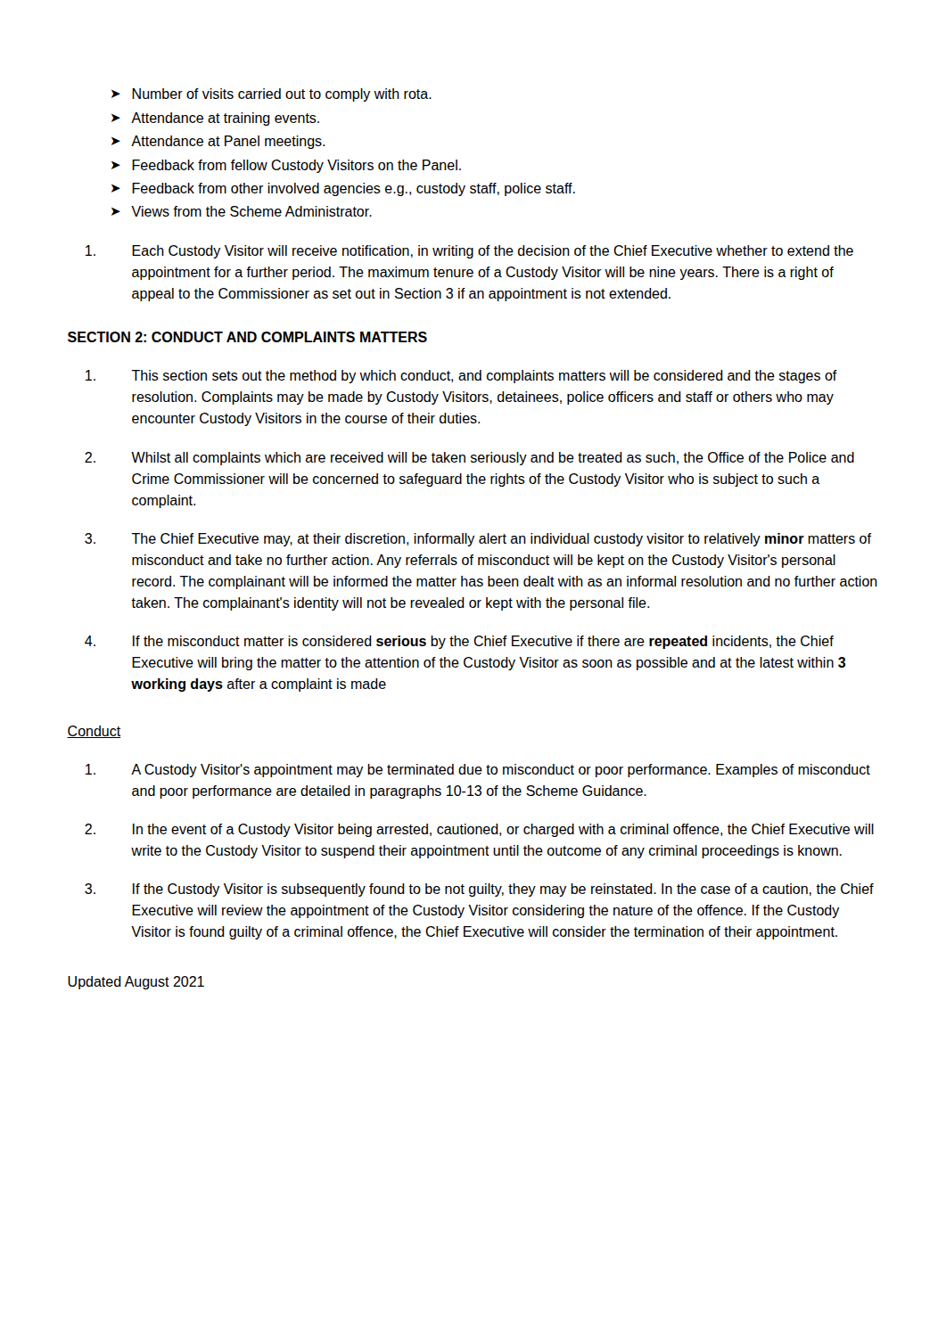Number of visits carried out to comply with rota.
Attendance at training events.
Attendance at Panel meetings.
Feedback from fellow Custody Visitors on the Panel.
Feedback from other involved agencies e.g., custody staff, police staff.
Views from the Scheme Administrator.
Each Custody Visitor will receive notification, in writing of the decision of the Chief Executive whether to extend the appointment for a further period. The maximum tenure of a Custody Visitor will be nine years. There is a right of appeal to the Commissioner as set out in Section 3 if an appointment is not extended.
SECTION 2: CONDUCT AND COMPLAINTS MATTERS
This section sets out the method by which conduct, and complaints matters will be considered and the stages of resolution. Complaints may be made by Custody Visitors, detainees, police officers and staff or others who may encounter Custody Visitors in the course of their duties.
Whilst all complaints which are received will be taken seriously and be treated as such, the Office of the Police and Crime Commissioner will be concerned to safeguard the rights of the Custody Visitor who is subject to such a complaint.
The Chief Executive may, at their discretion, informally alert an individual custody visitor to relatively minor matters of misconduct and take no further action. Any referrals of misconduct will be kept on the Custody Visitor's personal record. The complainant will be informed the matter has been dealt with as an informal resolution and no further action taken. The complainant's identity will not be revealed or kept with the personal file.
If the misconduct matter is considered serious by the Chief Executive if there are repeated incidents, the Chief Executive will bring the matter to the attention of the Custody Visitor as soon as possible and at the latest within 3 working days after a complaint is made
Conduct
A Custody Visitor's appointment may be terminated due to misconduct or poor performance. Examples of misconduct and poor performance are detailed in paragraphs 10-13 of the Scheme Guidance.
In the event of a Custody Visitor being arrested, cautioned, or charged with a criminal offence, the Chief Executive will write to the Custody Visitor to suspend their appointment until the outcome of any criminal proceedings is known.
If the Custody Visitor is subsequently found to be not guilty, they may be reinstated. In the case of a caution, the Chief Executive will review the appointment of the Custody Visitor considering the nature of the offence. If the Custody Visitor is found guilty of a criminal offence, the Chief Executive will consider the termination of their appointment.
Updated August 2021